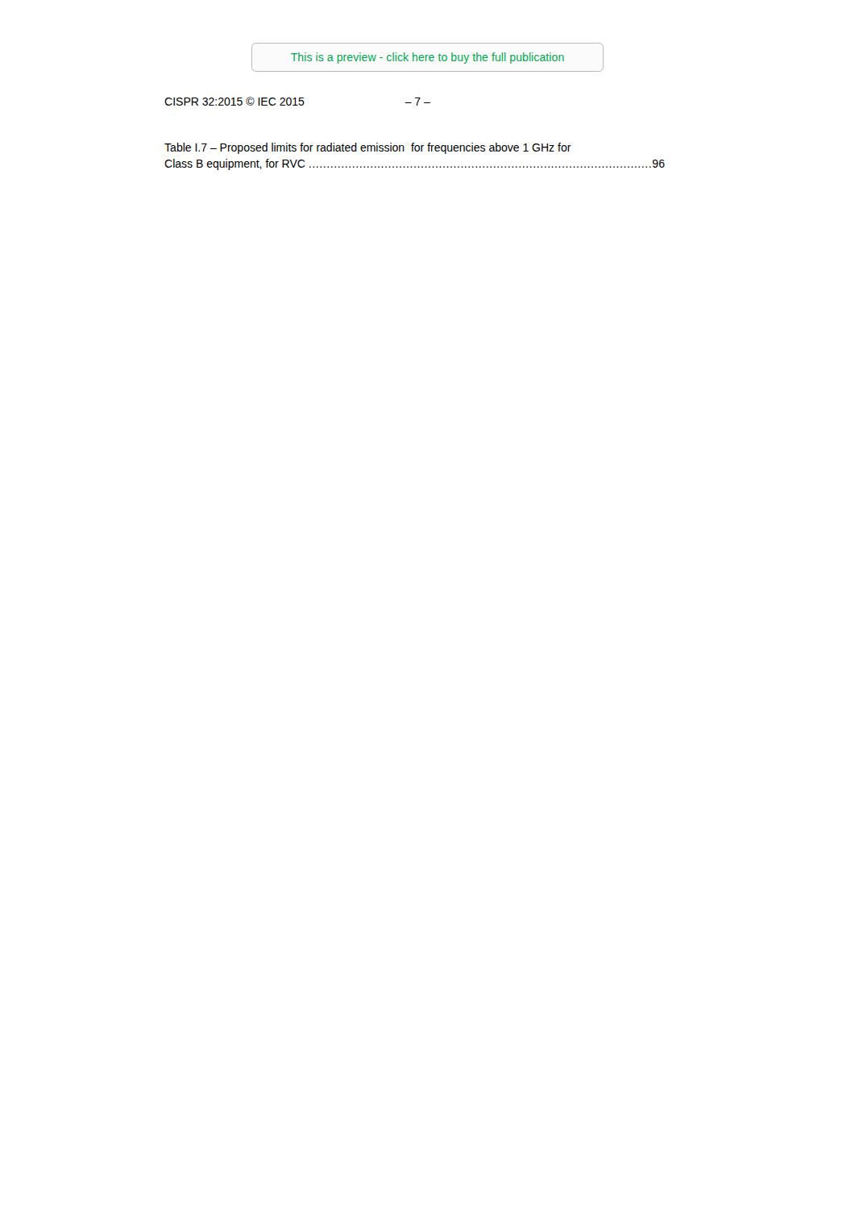This is a preview - click here to buy the full publication
CISPR 32:2015 © IEC 2015 – 7 –
Table I.7 – Proposed limits for radiated emission for frequencies above 1 GHz for Class B equipment, for RVC ............................................................................................... 96